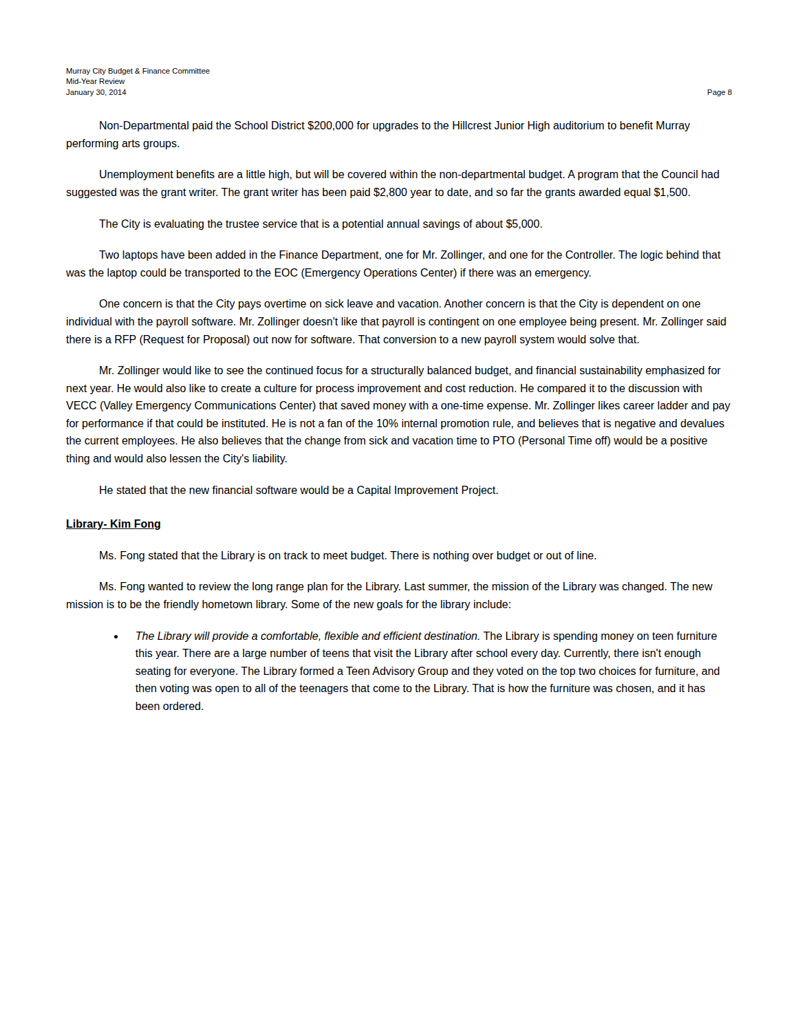Murray City Budget & Finance Committee
Mid-Year Review
January 30, 2014 Page 8
Non-Departmental paid the School District $200,000 for upgrades to the Hillcrest Junior High auditorium to benefit Murray performing arts groups.
Unemployment benefits are a little high, but will be covered within the non-departmental budget. A program that the Council had suggested was the grant writer. The grant writer has been paid $2,800 year to date, and so far the grants awarded equal $1,500.
The City is evaluating the trustee service that is a potential annual savings of about $5,000.
Two laptops have been added in the Finance Department, one for Mr. Zollinger, and one for the Controller. The logic behind that was the laptop could be transported to the EOC (Emergency Operations Center) if there was an emergency.
One concern is that the City pays overtime on sick leave and vacation. Another concern is that the City is dependent on one individual with the payroll software. Mr. Zollinger doesn't like that payroll is contingent on one employee being present. Mr. Zollinger said there is a RFP (Request for Proposal) out now for software. That conversion to a new payroll system would solve that.
Mr. Zollinger would like to see the continued focus for a structurally balanced budget, and financial sustainability emphasized for next year. He would also like to create a culture for process improvement and cost reduction. He compared it to the discussion with VECC (Valley Emergency Communications Center) that saved money with a one-time expense. Mr. Zollinger likes career ladder and pay for performance if that could be instituted. He is not a fan of the 10% internal promotion rule, and believes that is negative and devalues the current employees. He also believes that the change from sick and vacation time to PTO (Personal Time off) would be a positive thing and would also lessen the City's liability.
He stated that the new financial software would be a Capital Improvement Project.
Library- Kim Fong
Ms. Fong stated that the Library is on track to meet budget. There is nothing over budget or out of line.
Ms. Fong wanted to review the long range plan for the Library. Last summer, the mission of the Library was changed. The new mission is to be the friendly hometown library. Some of the new goals for the library include:
The Library will provide a comfortable, flexible and efficient destination. The Library is spending money on teen furniture this year. There are a large number of teens that visit the Library after school every day. Currently, there isn't enough seating for everyone. The Library formed a Teen Advisory Group and they voted on the top two choices for furniture, and then voting was open to all of the teenagers that come to the Library. That is how the furniture was chosen, and it has been ordered.